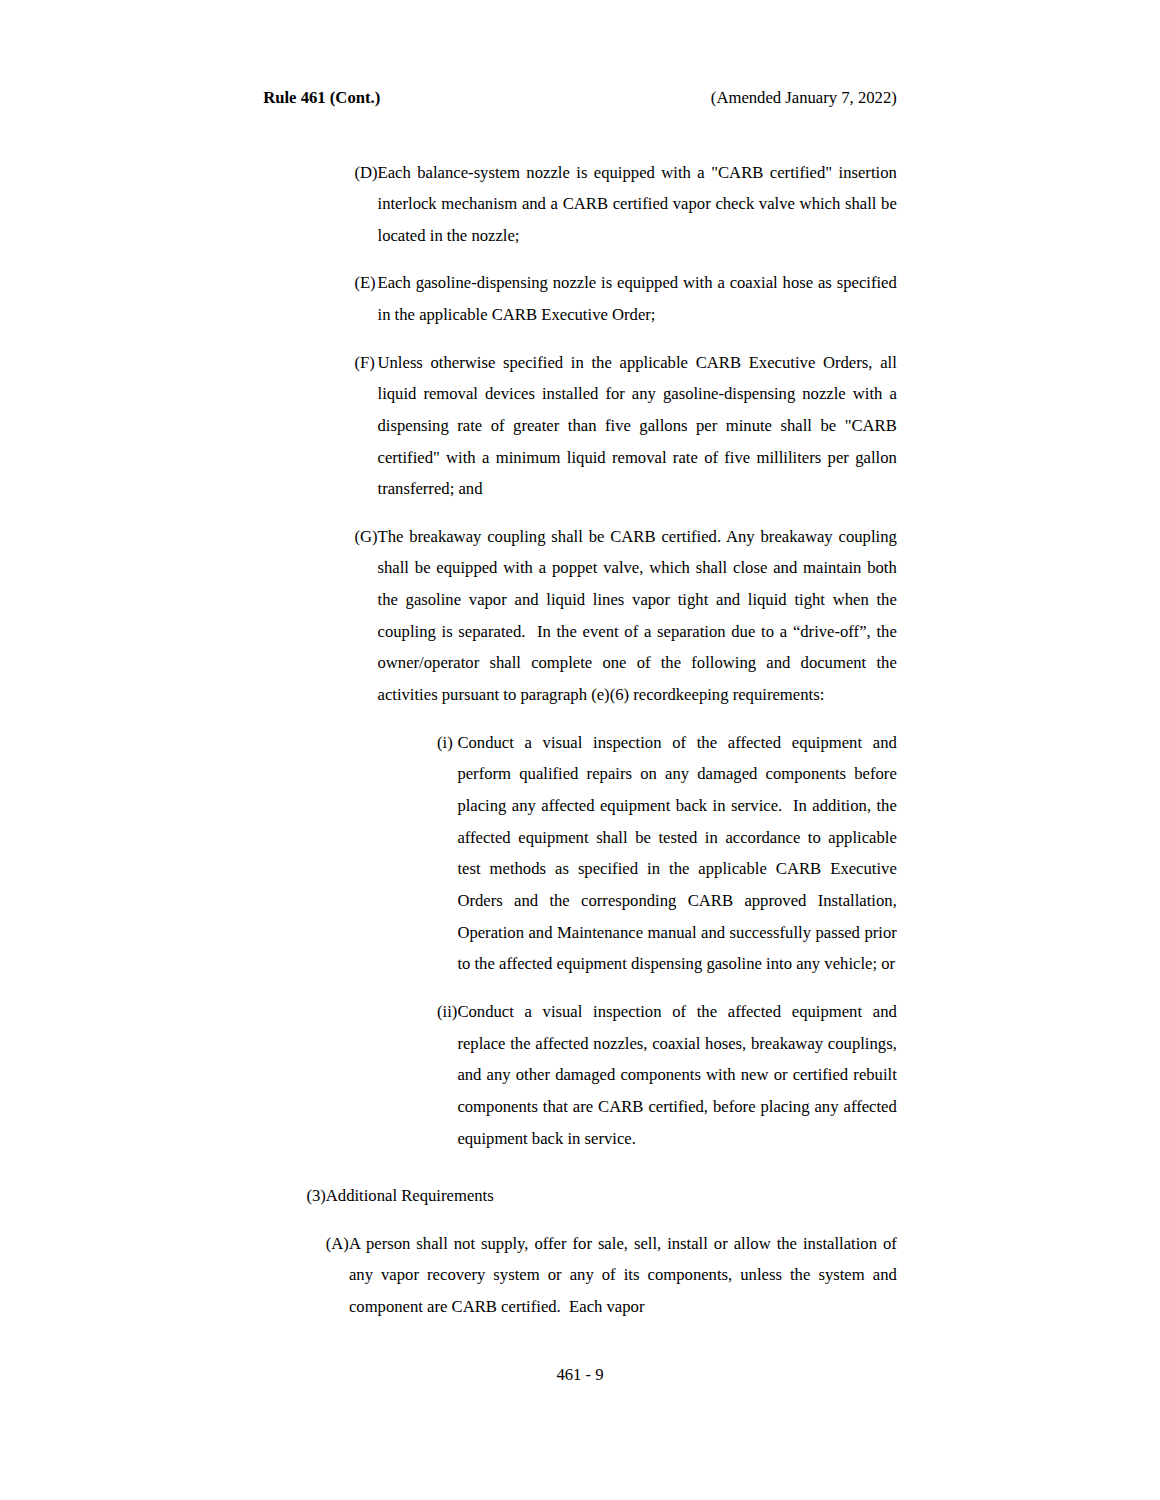Rule 461 (Cont.)
(Amended January 7, 2022)
| (D) | Each balance-system nozzle is equipped with a "CARB certified" insertion interlock mechanism and a CARB certified vapor check valve which shall be located in the nozzle; |
| (E) | Each gasoline-dispensing nozzle is equipped with a coaxial hose as specified in the applicable CARB Executive Order; |
| (F) | Unless otherwise specified in the applicable CARB Executive Orders, all liquid removal devices installed for any gasoline-dispensing nozzle with a dispensing rate of greater than five gallons per minute shall be "CARB certified" with a minimum liquid removal rate of five milliliters per gallon transferred; and |
| (G) | The breakaway coupling shall be CARB certified. Any breakaway coupling shall be equipped with a poppet valve, which shall close and maintain both the gasoline vapor and liquid lines vapor tight and liquid tight when the coupling is separated. In the event of a separation due to a “drive-off”, the owner/operator shall complete one of the following and document the activities pursuant to paragraph (e)(6) recordkeeping requirements: / (i) / Conduct a visual inspection of the affected equipment and perform qualified repairs on any damaged components before placing any affected equipment back in service. In addition, the affected equipment shall be tested in accordance to applicable test methods as specified in the applicable CARB Executive Orders and the corresponding CARB approved Installation, Operation and Maintenance manual and successfully passed prior to the affected equipment dispensing gasoline into any vehicle; or / / (ii) / Conduct a visual inspection of the affected equipment and replace the affected nozzles, coaxial hoses, breakaway couplings, and any other damaged components with new or certified rebuilt components that are CARB certified, before placing any affected equipment back in service. / |
| (3) | Additional Requirements / (A) / A person shall not supply, offer for sale, sell, install or allow the installation of any vapor recovery system or any of its components, unless the system and component are CARB certified. Each vapor / |
461 - 9